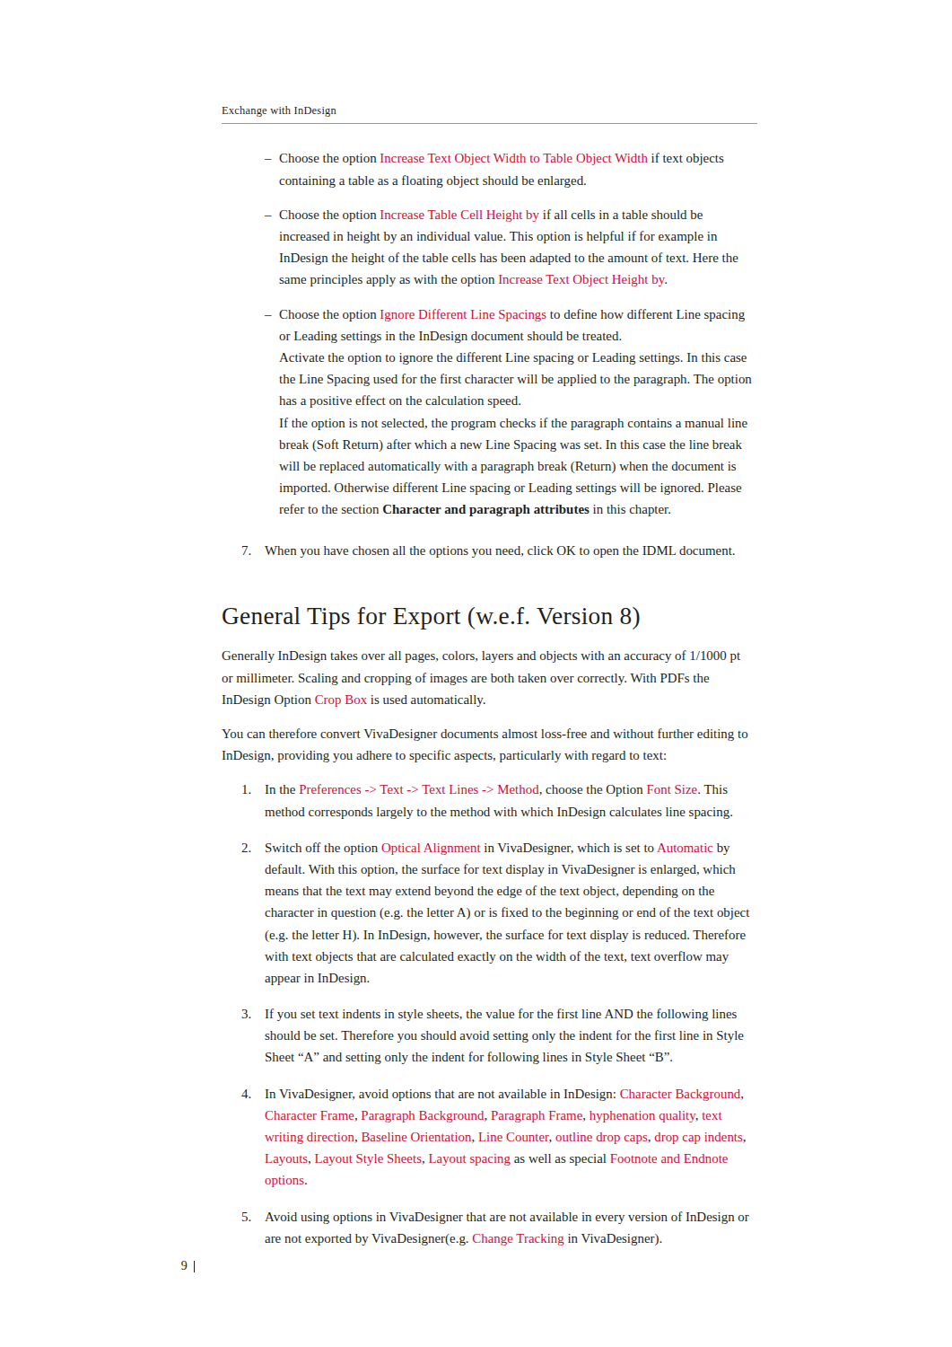Exchange with InDesign
Choose the option Increase Text Object Width to Table Object Width if text objects containing a table as a floating object should be enlarged.
Choose the option Increase Table Cell Height by if all cells in a table should be increased in height by an individual value. This option is helpful if for example in InDesign the height of the table cells has been adapted to the amount of text. Here the same principles apply as with the option Increase Text Object Height by.
Choose the option Ignore Different Line Spacings to define how different Line spacing or Leading settings in the InDesign document should be treated.
Activate the option to ignore the different Line spacing or Leading settings. In this case the Line Spacing used for the first character will be applied to the paragraph. The option has a positive effect on the calculation speed.
If the option is not selected, the program checks if the paragraph contains a manual line break (Soft Return) after which a new Line Spacing was set. In this case the line break will be replaced automatically with a paragraph break (Return) when the document is imported. Otherwise different Line spacing or Leading settings will be ignored. Please refer to the section Character and paragraph attributes in this chapter.
7. When you have chosen all the options you need, click OK to open the IDML document.
General Tips for Export (w.e.f. Version 8)
Generally InDesign takes over all pages, colors, layers and objects with an accuracy of 1/1000 pt or millimeter. Scaling and cropping of images are both taken over correctly. With PDFs the InDesign Option Crop Box is used automatically.
You can therefore convert VivaDesigner documents almost loss-free and without further editing to InDesign, providing you adhere to specific aspects, particularly with regard to text:
1. In the Preferences -> Text -> Text Lines -> Method, choose the Option Font Size. This method corresponds largely to the method with which InDesign calculates line spacing.
2. Switch off the option Optical Alignment in VivaDesigner, which is set to Automatic by default. With this option, the surface for text display in VivaDesigner is enlarged, which means that the text may extend beyond the edge of the text object, depending on the character in question (e.g. the letter A) or is fixed to the beginning or end of the text object (e.g. the letter H). In InDesign, however, the surface for text display is reduced. Therefore with text objects that are calculated exactly on the width of the text, text overflow may appear in InDesign.
3. If you set text indents in style sheets, the value for the first line AND the following lines should be set. Therefore you should avoid setting only the indent for the first line in Style Sheet “A” and setting only the indent for following lines in Style Sheet “B”.
4. In VivaDesigner, avoid options that are not available in InDesign: Character Background, Character Frame, Paragraph Background, Paragraph Frame, hyphenation quality, text writing direction, Baseline Orientation, Line Counter, outline drop caps, drop cap indents, Layouts, Layout Style Sheets, Layout spacing as well as special Footnote and Endnote options.
5. Avoid using options in VivaDesigner that are not available in every version of InDesign or are not exported by VivaDesigner(e.g. Change Tracking in VivaDesigner).
9